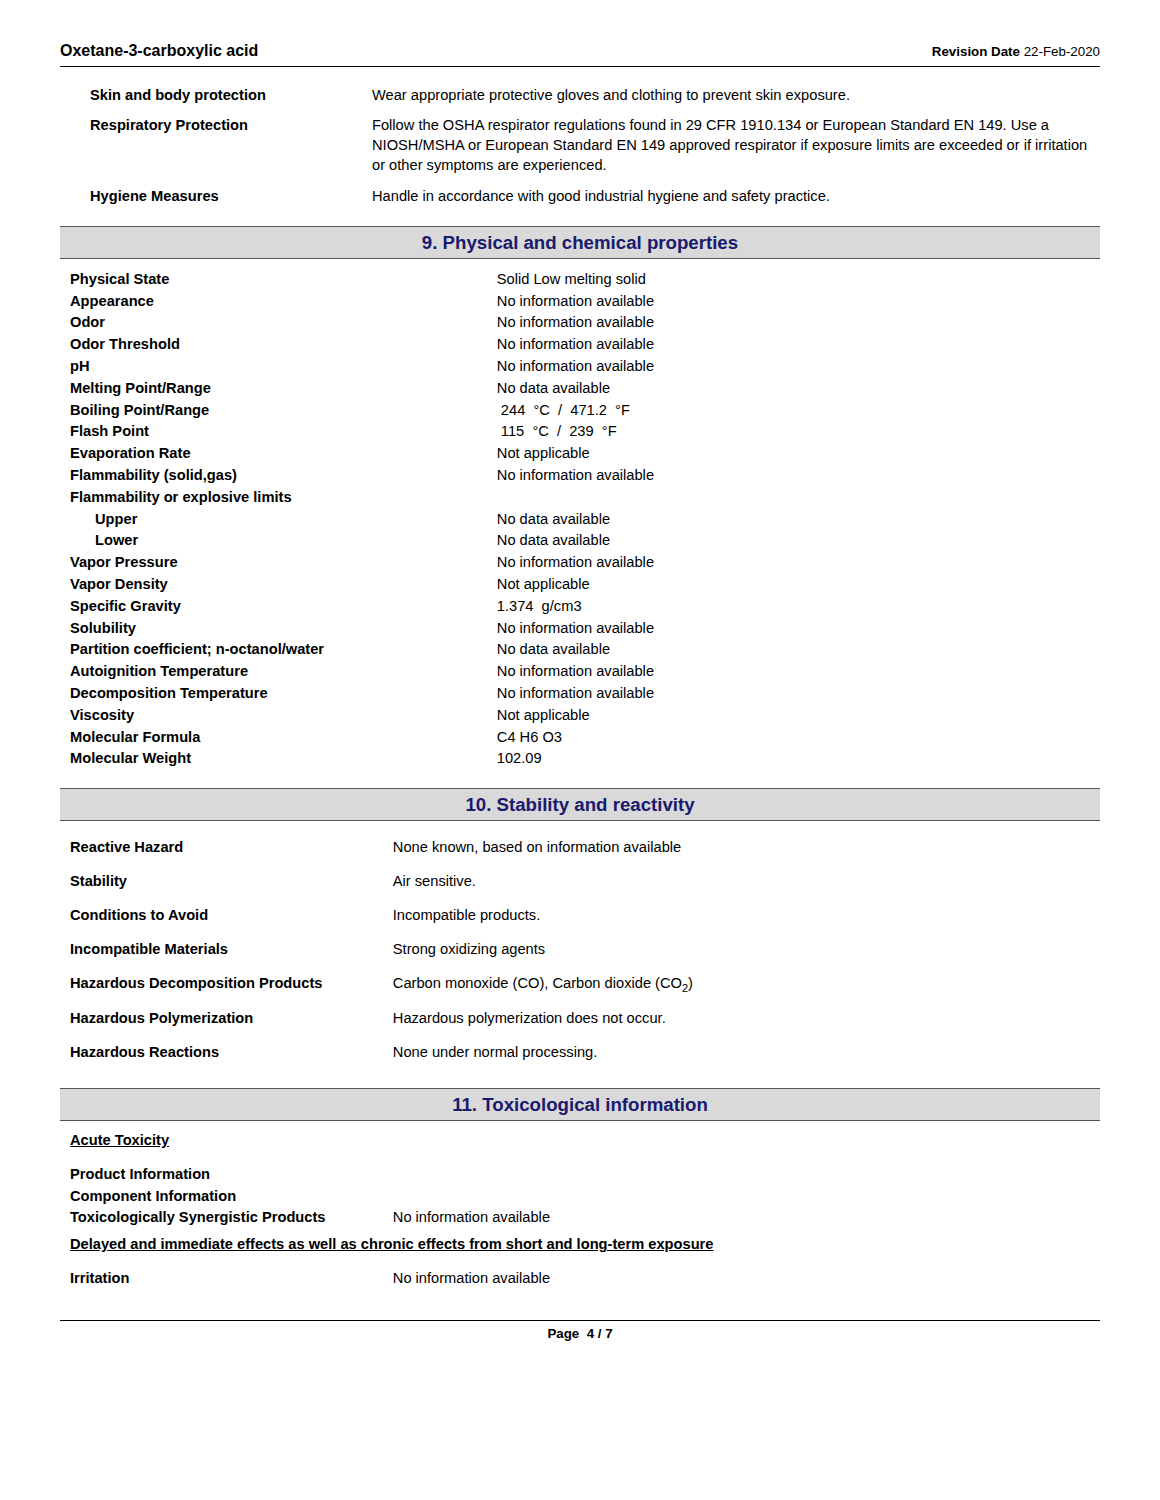Oxetane-3-carboxylic acid
Revision Date 22-Feb-2020
| Skin and body protection | Wear appropriate protective gloves and clothing to prevent skin exposure. |
| Respiratory Protection | Follow the OSHA respirator regulations found in 29 CFR 1910.134 or European Standard EN 149. Use a NIOSH/MSHA or European Standard EN 149 approved respirator if exposure limits are exceeded or if irritation or other symptoms are experienced. |
| Hygiene Measures | Handle in accordance with good industrial hygiene and safety practice. |
9. Physical and chemical properties
| Physical State | Solid Low melting solid |
| Appearance | No information available |
| Odor | No information available |
| Odor Threshold | No information available |
| pH | No information available |
| Melting Point/Range | No data available |
| Boiling Point/Range | 244 °C / 471.2 °F |
| Flash Point | 115 °C / 239 °F |
| Evaporation Rate | Not applicable |
| Flammability (solid,gas) | No information available |
| Flammability or explosive limits | |
| Upper | No data available |
| Lower | No data available |
| Vapor Pressure | No information available |
| Vapor Density | Not applicable |
| Specific Gravity | 1.374 g/cm3 |
| Solubility | No information available |
| Partition coefficient; n-octanol/water | No data available |
| Autoignition Temperature | No information available |
| Decomposition Temperature | No information available |
| Viscosity | Not applicable |
| Molecular Formula | C4 H6 O3 |
| Molecular Weight | 102.09 |
10. Stability and reactivity
| Reactive Hazard | None known, based on information available |
| Stability | Air sensitive. |
| Conditions to Avoid | Incompatible products. |
| Incompatible Materials | Strong oxidizing agents |
| Hazardous Decomposition Products | Carbon monoxide (CO), Carbon dioxide (CO 2 ) |
| Hazardous Polymerization | Hazardous polymerization does not occur. |
| Hazardous Reactions | None under normal processing. |
11. Toxicological information
Acute Toxicity
| Product Information | |
| Component Information | |
| Toxicologically Synergistic Products | No information available |
Delayed and immediate effects as well as chronic effects from short and long-term exposure
| Irritation | No information available |
Page 4 / 7